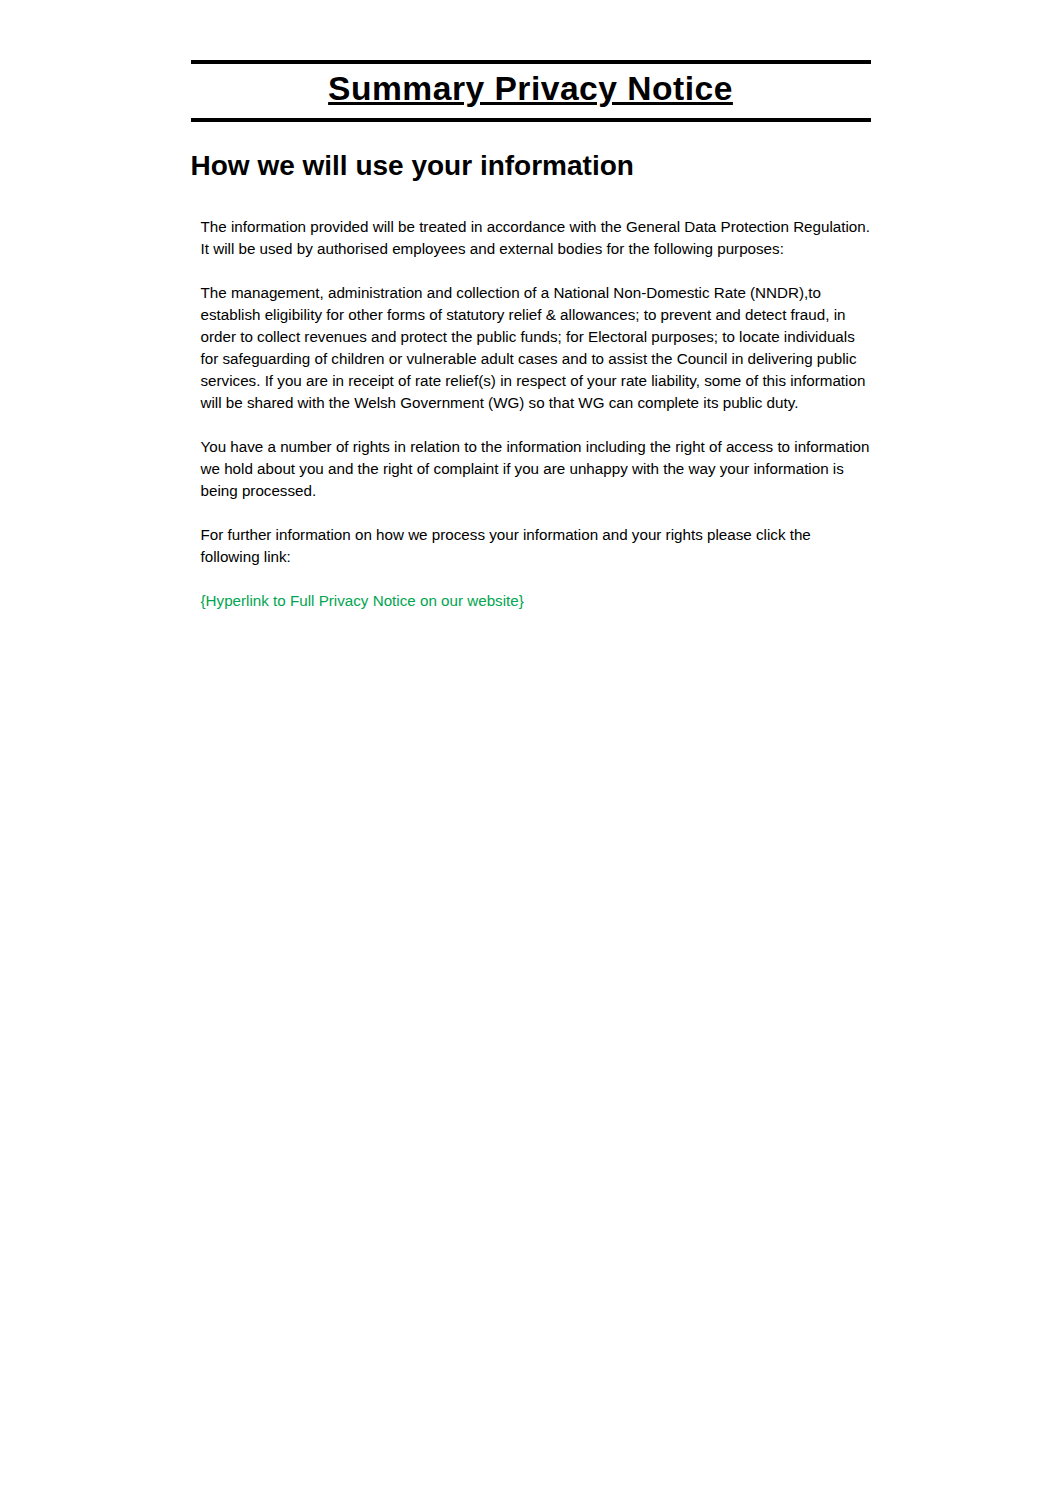Summary Privacy Notice
How we will use your information
The information provided will be treated in accordance with the General Data Protection Regulation. It will be used by authorised employees and external bodies for the following purposes:
The management, administration and collection of a National Non-Domestic Rate (NNDR),to establish eligibility for other forms of statutory relief & allowances; to prevent and detect fraud, in order to collect revenues and protect the public funds; for Electoral purposes; to locate individuals for safeguarding of children or vulnerable adult cases and to assist the Council in delivering public services. If you are in receipt of rate relief(s) in respect of your rate liability, some of this information will be shared with the Welsh Government (WG) so that WG can complete its public duty.
You have a number of rights in relation to the information including the right of access to information we hold about you and the right of complaint if you are unhappy with the way your information is being processed.
For further information on how we process your information and your rights please click the following link:
{Hyperlink to Full Privacy Notice on our website}